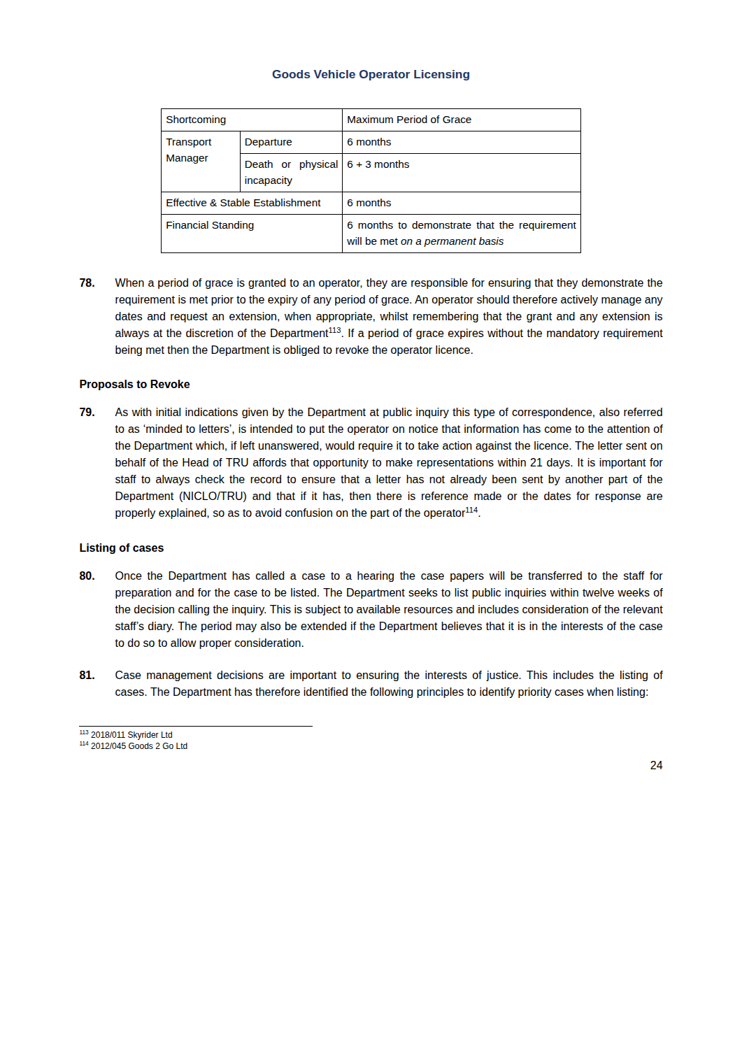Goods Vehicle Operator Licensing
| Shortcoming | Maximum Period of Grace |
| Transport Manager | Departure | 6 months |
| Death or physical incapacity | 6 + 3 months |
| Effective & Stable Establishment | 6 months |
| Financial Standing | 6 months to demonstrate that the requirement will be met on a permanent basis |
78. When a period of grace is granted to an operator, they are responsible for ensuring that they demonstrate the requirement is met prior to the expiry of any period of grace. An operator should therefore actively manage any dates and request an extension, when appropriate, whilst remembering that the grant and any extension is always at the discretion of the Department113. If a period of grace expires without the mandatory requirement being met then the Department is obliged to revoke the operator licence.
Proposals to Revoke
79. As with initial indications given by the Department at public inquiry this type of correspondence, also referred to as ‘minded to letters’, is intended to put the operator on notice that information has come to the attention of the Department which, if left unanswered, would require it to take action against the licence. The letter sent on behalf of the Head of TRU affords that opportunity to make representations within 21 days. It is important for staff to always check the record to ensure that a letter has not already been sent by another part of the Department (NICLO/TRU) and that if it has, then there is reference made or the dates for response are properly explained, so as to avoid confusion on the part of the operator114.
Listing of cases
80. Once the Department has called a case to a hearing the case papers will be transferred to the staff for preparation and for the case to be listed. The Department seeks to list public inquiries within twelve weeks of the decision calling the inquiry. This is subject to available resources and includes consideration of the relevant staff’s diary. The period may also be extended if the Department believes that it is in the interests of the case to do so to allow proper consideration.
81. Case management decisions are important to ensuring the interests of justice. This includes the listing of cases. The Department has therefore identified the following principles to identify priority cases when listing:
113 2018/011 Skyrider Ltd
114 2012/045 Goods 2 Go Ltd
24